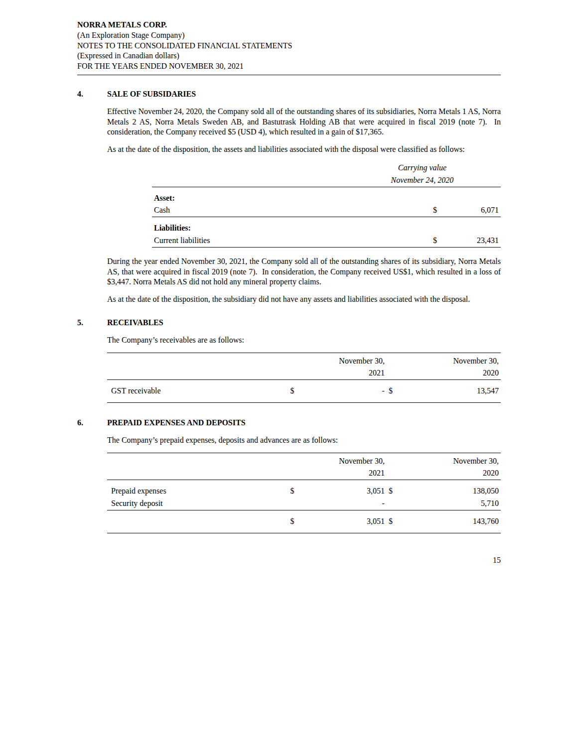NORRA METALS CORP.
(An Exploration Stage Company)
NOTES TO THE CONSOLIDATED FINANCIAL STATEMENTS
(Expressed in Canadian dollars)
FOR THE YEARS ENDED NOVEMBER 30, 2021
4. SALE OF SUBSIDARIES
Effective November 24, 2020, the Company sold all of the outstanding shares of its subsidiaries, Norra Metals 1 AS, Norra Metals 2 AS, Norra Metals Sweden AB, and Bastutrask Holding AB that were acquired in fiscal 2019 (note 7). In consideration, the Company received $5 (USD 4), which resulted in a gain of $17,365.
As at the date of the disposition, the assets and liabilities associated with the disposal were classified as follows:
| | Carrying value |
| | November 24, 2020 |
| Asset: | | | |
| Cash | | $ | 6,071 |
| Liabilities: | | | |
| Current liabilities | | $ | 23,431 |
During the year ended November 30, 2021, the Company sold all of the outstanding shares of its subsidiary, Norra Metals AS, that were acquired in fiscal 2019 (note 7). In consideration, the Company received US$1, which resulted in a loss of $3,447. Norra Metals AS did not hold any mineral property claims.
As at the date of the disposition, the subsidiary did not have any assets and liabilities associated with the disposal.
5. RECEIVABLES
The Company’s receivables are as follows:
| | November 30, | November 30, |
| | 2021 | 2020 |
| GST receivable | $ | - | $ | 13,547 |
6. PREPAID EXPENSES AND DEPOSITS
The Company’s prepaid expenses, deposits and advances are as follows:
| | November 30, | November 30, |
| | 2021 | 2020 |
| Prepaid expenses | $ | 3,051 | $ | 138,050 |
| Security deposit | | - | | 5,710 |
| | $ | 3,051 | $ | 143,760 |
15